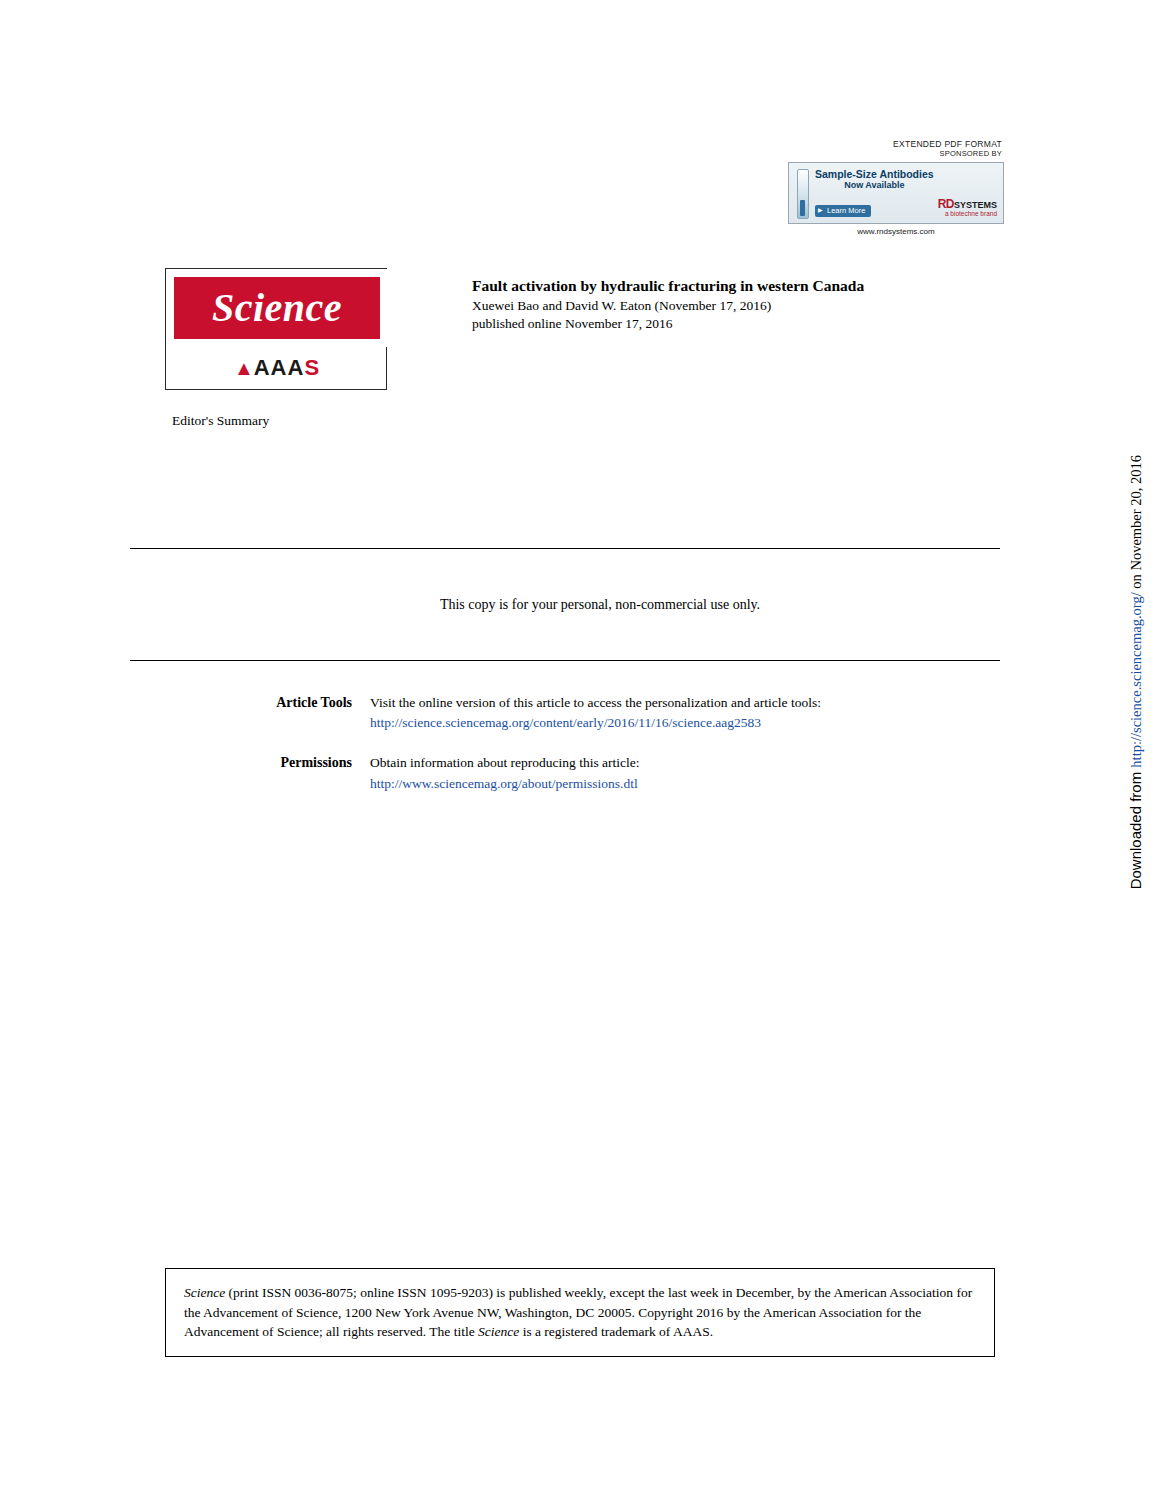EXTENDED PDF FORMATSPONSORED BY
Sample-Size AntibodiesNow Available
Learn More
RDSYSTEMS a biotechne brand
www.rndsystems.com
Science
▲AAAS
Fault activation by hydraulic fracturing in western Canada
Xuewei Bao and David W. Eaton (November 17, 2016)
published online November 17, 2016
Editor's Summary
This copy is for your personal, non-commercial use only.
Article Tools
Visit the online version of this article to access the personalization and article tools:
http://science.sciencemag.org/content/early/2016/11/16/science.aag2583
Permissions
Obtain information about reproducing this article:
http://www.sciencemag.org/about/permissions.dtl
Downloaded from http://science.sciencemag.org/ on November 20, 2016
Science (print ISSN 0036-8075; online ISSN 1095-9203) is published weekly, except the last week in December, by the American Association for the Advancement of Science, 1200 New York Avenue NW, Washington, DC 20005. Copyright 2016 by the American Association for the Advancement of Science; all rights reserved. The title Science is a registered trademark of AAAS.